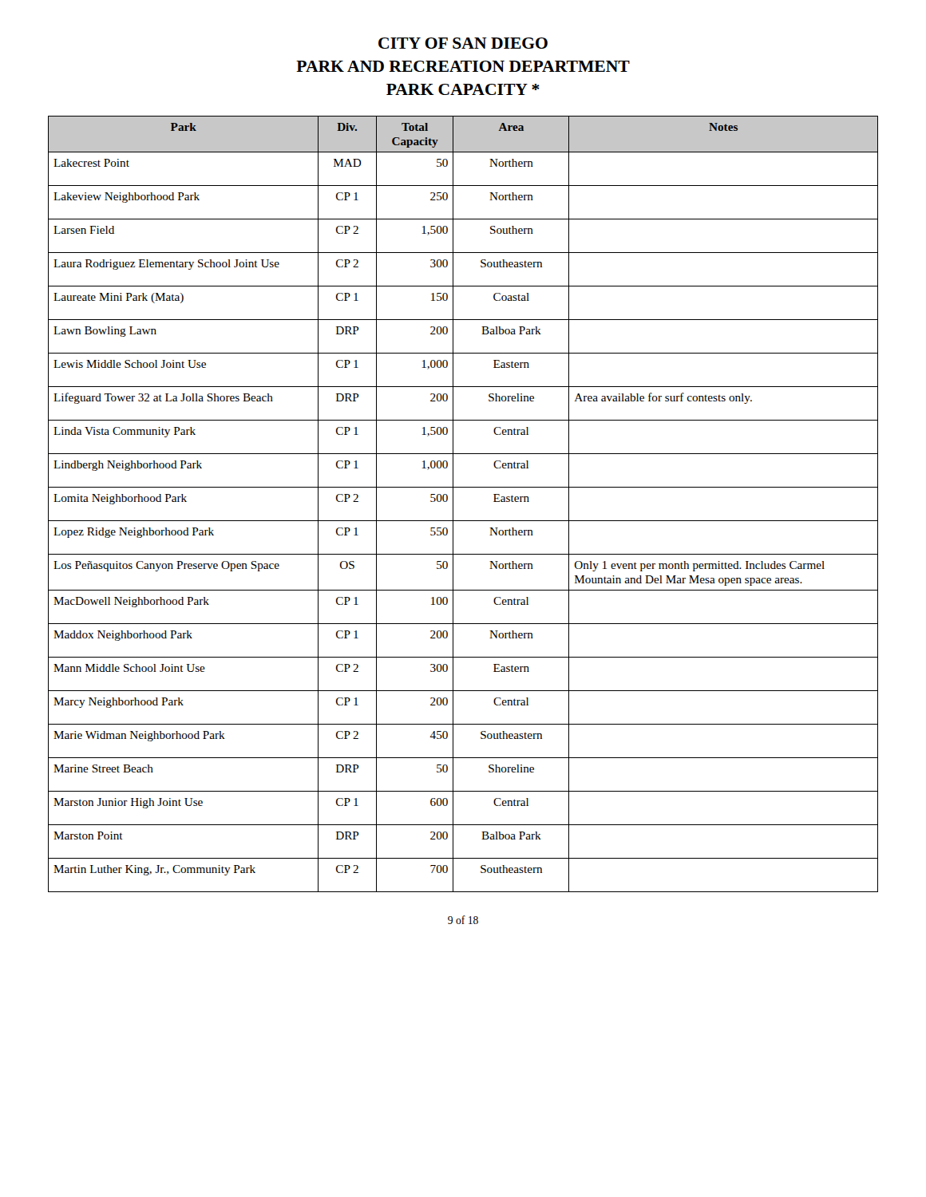CITY OF SAN DIEGO
PARK AND RECREATION DEPARTMENT
PARK CAPACITY *
| Park | Div. | Total Capacity | Area | Notes |
| --- | --- | --- | --- | --- |
| Lakecrest Point | MAD | 50 | Northern | |
| Lakeview Neighborhood Park | CP 1 | 250 | Northern | |
| Larsen Field | CP 2 | 1,500 | Southern | |
| Laura Rodriguez Elementary School Joint Use | CP 2 | 300 | Southeastern | |
| Laureate Mini Park (Mata) | CP 1 | 150 | Coastal | |
| Lawn Bowling Lawn | DRP | 200 | Balboa Park | |
| Lewis Middle School Joint Use | CP 1 | 1,000 | Eastern | |
| Lifeguard Tower 32 at La Jolla Shores Beach | DRP | 200 | Shoreline | Area available for surf contests only. |
| Linda Vista Community Park | CP 1 | 1,500 | Central | |
| Lindbergh Neighborhood Park | CP 1 | 1,000 | Central | |
| Lomita Neighborhood Park | CP 2 | 500 | Eastern | |
| Lopez Ridge Neighborhood Park | CP 1 | 550 | Northern | |
| Los Peñasquitos Canyon Preserve Open Space | OS | 50 | Northern | Only 1 event per month permitted. Includes Carmel Mountain and Del Mar Mesa open space areas. |
| MacDowell Neighborhood Park | CP 1 | 100 | Central | |
| Maddox Neighborhood Park | CP 1 | 200 | Northern | |
| Mann Middle School Joint Use | CP 2 | 300 | Eastern | |
| Marcy Neighborhood Park | CP 1 | 200 | Central | |
| Marie Widman Neighborhood Park | CP 2 | 450 | Southeastern | |
| Marine Street Beach | DRP | 50 | Shoreline | |
| Marston Junior High Joint Use | CP 1 | 600 | Central | |
| Marston Point | DRP | 200 | Balboa Park | |
| Martin Luther King, Jr., Community Park | CP 2 | 700 | Southeastern | |
9 of 18